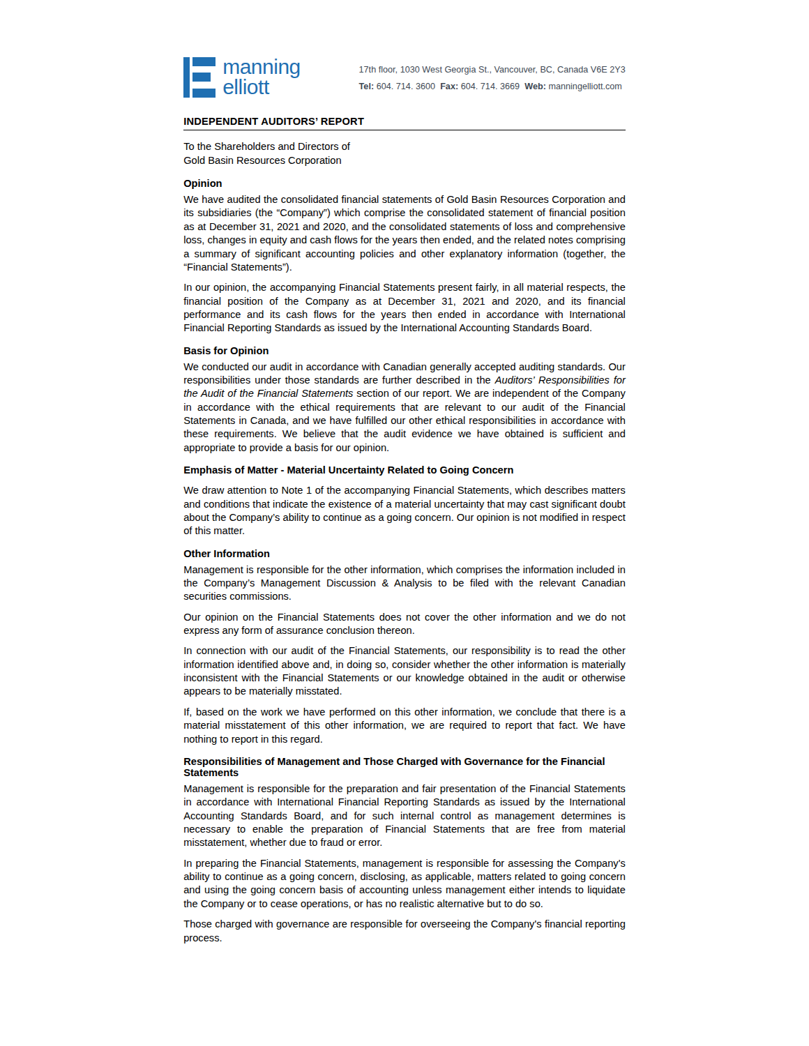manningelliott
17th floor, 1030 West Georgia St., Vancouver, BC, Canada V6E 2Y3
Tel: 604. 714. 3600 Fax: 604. 714. 3669 Web: manningelliott.com
INDEPENDENT AUDITORS’ REPORT
To the Shareholders and Directors of
Gold Basin Resources Corporation
Opinion
We have audited the consolidated financial statements of Gold Basin Resources Corporation and its subsidiaries (the “Company”) which comprise the consolidated statement of financial position as at December 31, 2021 and 2020, and the consolidated statements of loss and comprehensive loss, changes in equity and cash flows for the years then ended, and the related notes comprising a summary of significant accounting policies and other explanatory information (together, the “Financial Statements”).
In our opinion, the accompanying Financial Statements present fairly, in all material respects, the financial position of the Company as at December 31, 2021 and 2020, and its financial performance and its cash flows for the years then ended in accordance with International Financial Reporting Standards as issued by the International Accounting Standards Board.
Basis for Opinion
We conducted our audit in accordance with Canadian generally accepted auditing standards. Our responsibilities under those standards are further described in the Auditors’ Responsibilities for the Audit of the Financial Statements section of our report. We are independent of the Company in accordance with the ethical requirements that are relevant to our audit of the Financial Statements in Canada, and we have fulfilled our other ethical responsibilities in accordance with these requirements. We believe that the audit evidence we have obtained is sufficient and appropriate to provide a basis for our opinion.
Emphasis of Matter - Material Uncertainty Related to Going Concern
We draw attention to Note 1 of the accompanying Financial Statements, which describes matters and conditions that indicate the existence of a material uncertainty that may cast significant doubt about the Company’s ability to continue as a going concern. Our opinion is not modified in respect of this matter.
Other Information
Management is responsible for the other information, which comprises the information included in the Company’s Management Discussion & Analysis to be filed with the relevant Canadian securities commissions.
Our opinion on the Financial Statements does not cover the other information and we do not express any form of assurance conclusion thereon.
In connection with our audit of the Financial Statements, our responsibility is to read the other information identified above and, in doing so, consider whether the other information is materially inconsistent with the Financial Statements or our knowledge obtained in the audit or otherwise appears to be materially misstated.
If, based on the work we have performed on this other information, we conclude that there is a material misstatement of this other information, we are required to report that fact. We have nothing to report in this regard.
Responsibilities of Management and Those Charged with Governance for the Financial Statements
Management is responsible for the preparation and fair presentation of the Financial Statements in accordance with International Financial Reporting Standards as issued by the International Accounting Standards Board, and for such internal control as management determines is necessary to enable the preparation of Financial Statements that are free from material misstatement, whether due to fraud or error.
In preparing the Financial Statements, management is responsible for assessing the Company's ability to continue as a going concern, disclosing, as applicable, matters related to going concern and using the going concern basis of accounting unless management either intends to liquidate the Company or to cease operations, or has no realistic alternative but to do so.
Those charged with governance are responsible for overseeing the Company's financial reporting process.